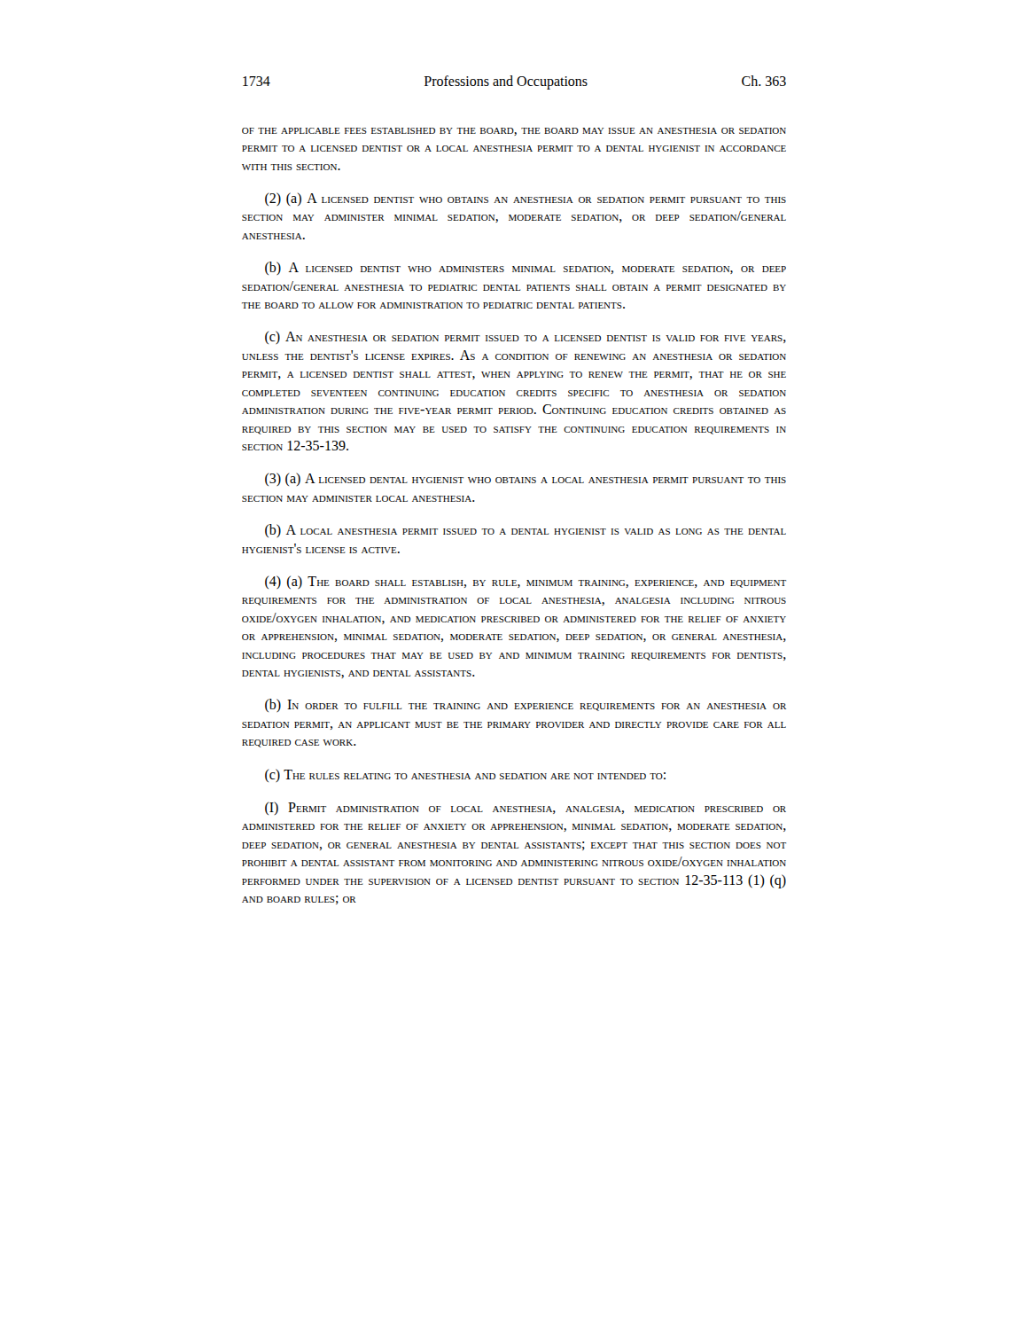1734 Professions and Occupations Ch. 363
of the applicable fees established by the board, the board may issue an anesthesia or sedation permit to a licensed dentist or a local anesthesia permit to a dental hygienist in accordance with this section.
(2) (a) A licensed dentist who obtains an anesthesia or sedation permit pursuant to this section may administer minimal sedation, moderate sedation, or deep sedation/general anesthesia.
(b) A licensed dentist who administers minimal sedation, moderate sedation, or deep sedation/general anesthesia to pediatric dental patients shall obtain a permit designated by the board to allow for administration to pediatric dental patients.
(c) An anesthesia or sedation permit issued to a licensed dentist is valid for five years, unless the dentist's license expires. As a condition of renewing an anesthesia or sedation permit, a licensed dentist shall attest, when applying to renew the permit, that he or she completed seventeen continuing education credits specific to anesthesia or sedation administration during the five-year permit period. Continuing education credits obtained as required by this section may be used to satisfy the continuing education requirements in section 12-35-139.
(3) (a) A licensed dental hygienist who obtains a local anesthesia permit pursuant to this section may administer local anesthesia.
(b) A local anesthesia permit issued to a dental hygienist is valid as long as the dental hygienist's license is active.
(4) (a) The board shall establish, by rule, minimum training, experience, and equipment requirements for the administration of local anesthesia, analgesia including nitrous oxide/oxygen inhalation, and medication prescribed or administered for the relief of anxiety or apprehension, minimal sedation, moderate sedation, deep sedation, or general anesthesia, including procedures that may be used by and minimum training requirements for dentists, dental hygienists, and dental assistants.
(b) In order to fulfill the training and experience requirements for an anesthesia or sedation permit, an applicant must be the primary provider and directly provide care for all required case work.
(c) The rules relating to anesthesia and sedation are not intended to:
(I) Permit administration of local anesthesia, analgesia, medication prescribed or administered for the relief of anxiety or apprehension, minimal sedation, moderate sedation, deep sedation, or general anesthesia by dental assistants; except that this section does not prohibit a dental assistant from monitoring and administering nitrous oxide/oxygen inhalation performed under the supervision of a licensed dentist pursuant to section 12-35-113 (1) (q) and board rules; or